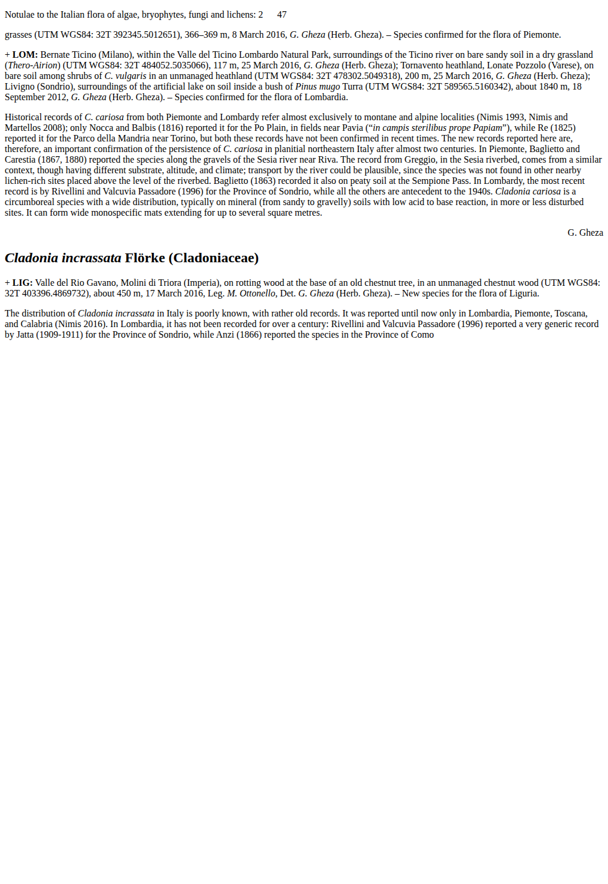Notulae to the Italian flora of algae, bryophytes, fungi and lichens: 2 47
grasses (UTM WGS84: 32T 392345.5012651), 366–369 m, 8 March 2016, G. Gheza (Herb. Gheza). – Species confirmed for the flora of Piemonte.
+ LOM: Bernate Ticino (Milano), within the Valle del Ticino Lombardo Natural Park, surroundings of the Ticino river on bare sandy soil in a dry grassland (Thero-Airion) (UTM WGS84: 32T 484052.5035066), 117 m, 25 March 2016, G. Gheza (Herb. Gheza); Tornavento heathland, Lonate Pozzolo (Varese), on bare soil among shrubs of C. vulgaris in an unmanaged heathland (UTM WGS84: 32T 478302.5049318), 200 m, 25 March 2016, G. Gheza (Herb. Gheza); Livigno (Sondrio), surroundings of the artificial lake on soil inside a bush of Pinus mugo Turra (UTM WGS84: 32T 589565.5160342), about 1840 m, 18 September 2012, G. Gheza (Herb. Gheza). – Species confirmed for the flora of Lombardia.
Historical records of C. cariosa from both Piemonte and Lombardy refer almost exclusively to montane and alpine localities (Nimis 1993, Nimis and Martellos 2008); only Nocca and Balbis (1816) reported it for the Po Plain, in fields near Pavia (“in campis sterilibus prope Papiam”), while Re (1825) reported it for the Parco della Mandria near Torino, but both these records have not been confirmed in recent times. The new records reported here are, therefore, an important confirmation of the persistence of C. cariosa in planitial northeastern Italy after almost two centuries. In Piemonte, Baglietto and Carestia (1867, 1880) reported the species along the gravels of the Sesia river near Riva. The record from Greggio, in the Sesia riverbed, comes from a similar context, though having different substrate, altitude, and climate; transport by the river could be plausible, since the species was not found in other nearby lichen-rich sites placed above the level of the riverbed. Baglietto (1863) recorded it also on peaty soil at the Sempione Pass. In Lombardy, the most recent record is by Rivellini and Valcuvia Passadore (1996) for the Province of Sondrio, while all the others are antecedent to the 1940s. Cladonia cariosa is a circumboreal species with a wide distribution, typically on mineral (from sandy to gravelly) soils with low acid to base reaction, in more or less disturbed sites. It can form wide monospecific mats extending for up to several square metres.
G. Gheza
Cladonia incrassata Flörke (Cladoniaceae)
+ LIG: Valle del Rio Gavano, Molini di Triora (Imperia), on rotting wood at the base of an old chestnut tree, in an unmanaged chestnut wood (UTM WGS84: 32T 403396.4869732), about 450 m, 17 March 2016, Leg. M. Ottonello, Det. G. Gheza (Herb. Gheza). – New species for the flora of Liguria.
The distribution of Cladonia incrassata in Italy is poorly known, with rather old records. It was reported until now only in Lombardia, Piemonte, Toscana, and Calabria (Nimis 2016). In Lombardia, it has not been recorded for over a century: Rivellini and Valcuvia Passadore (1996) reported a very generic record by Jatta (1909-1911) for the Province of Sondrio, while Anzi (1866) reported the species in the Province of Como